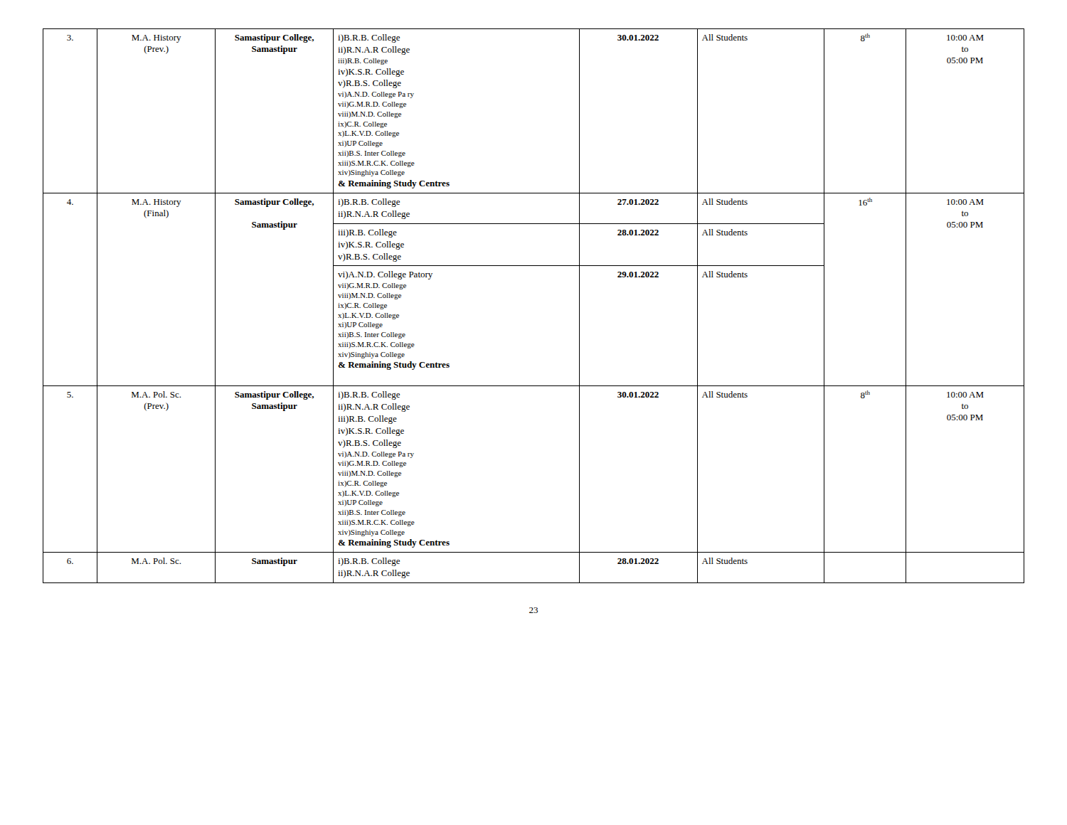| 3. | M.A. History (Prev.) | Samastipur College, Samastipur | i)B.R.B. College ii)R.N.A.R College iii)R.B. College iv)K.S.R. College v)R.B.S. College vi)A.N.D. College Pa ry vii)G.M.R.D. College viii)M.N.D. College ix)C.R. College x)L.K.V.D. College xi)UP College xii)B.S. Inter College xiii)S.M.R.C.K. College xiv)Singhiya College & Remaining Study Centres | 30.01.2022 | All Students | 8 th | 10:00 AM to 05:00 PM |
| 4. | M.A. History (Final) | Samastipur College, Samastipur | i)B.R.B. College ii)R.N.A.R College | 27.01.2022 | All Students | 16 th | 10:00 AM to 05:00 PM |
| iii)R.B. College iv)K.S.R. College v)R.B.S. College | 28.01.2022 | All Students |
| vi)A.N.D. College Patory vii)G.M.R.D. College viii)M.N.D. College ix)C.R. College x)L.K.V.D. College xi)UP College xii)B.S. Inter College xiii)S.M.R.C.K. College xiv)Singhiya College & Remaining Study Centres | 29.01.2022 | All Students |
| 5. | M.A. Pol. Sc. (Prev.) | Samastipur College, Samastipur | i)B.R.B. College ii)R.N.A.R College iii)R.B. College iv)K.S.R. College v)R.B.S. College vi)A.N.D. College Pa ry vii)G.M.R.D. College viii)M.N.D. College ix)C.R. College x)L.K.V.D. College xi)UP College xii)B.S. Inter College xiii)S.M.R.C.K. College xiv)Singhiya College & Remaining Study Centres | 30.01.2022 | All Students | 8 th | 10:00 AM to 05:00 PM |
| 6. | M.A. Pol. Sc. | Samastipur | i)B.R.B. College ii)R.N.A.R College | 28.01.2022 | All Students | | |
23